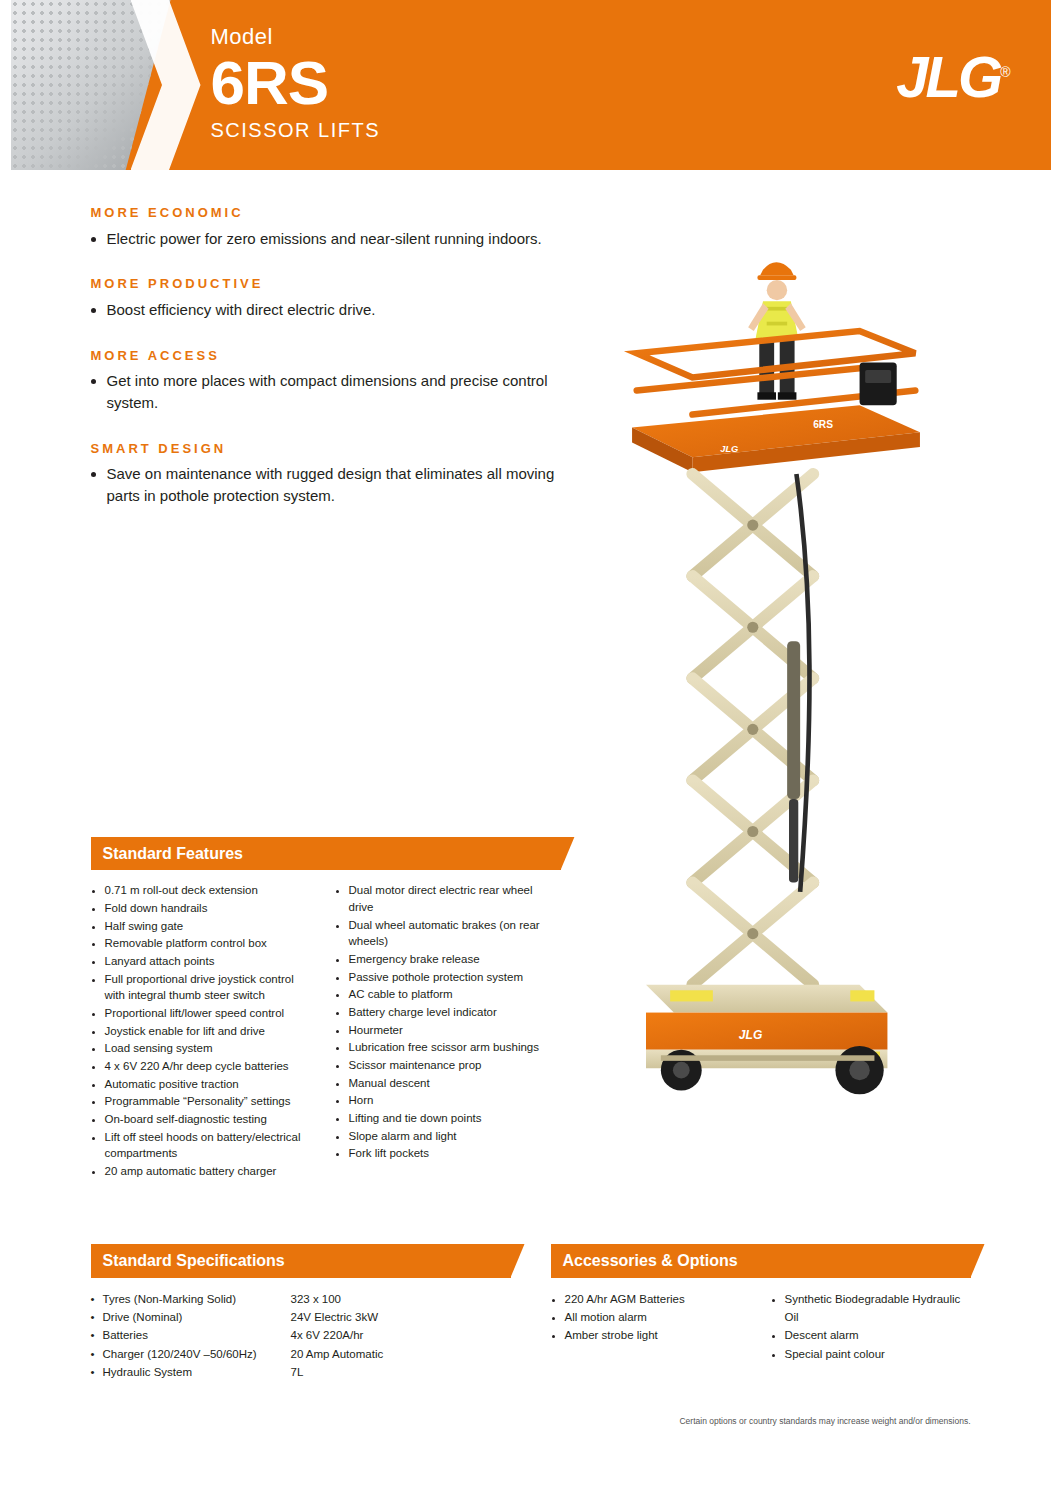Model
6RS
SCISSOR LIFTS
JLG®
More Economic
Electric power for zero emissions and near-silent running indoors.
More Productive
Boost efficiency with direct electric drive.
More Access
Get into more places with compact dimensions and precise control system.
Smart Design
Save on maintenance with rugged design that eliminates all moving parts in pothole protection system.
Standard Features
0.71 m roll-out deck extension
Fold down handrails
Half swing gate
Removable platform control box
Lanyard attach points
Full proportional drive joystick control with integral thumb steer switch
Proportional lift/lower speed control
Joystick enable for lift and drive
Load sensing system
4 x 6V 220 A/hr deep cycle batteries
Automatic positive traction
Programmable “Personality” settings
On-board self-diagnostic testing
Lift off steel hoods on battery/electrical compartments
20 amp automatic battery charger
Dual motor direct electric rear wheel drive
Dual wheel automatic brakes (on rear wheels)
Emergency brake release
Passive pothole protection system
AC cable to platform
Battery charge level indicator
Hourmeter
Lubrication free scissor arm bushings
Scissor maintenance prop
Manual descent
Horn
Lifting and tie down points
Slope alarm and light
Fork lift pockets
6RS JLG JLG
Standard Specifications
Tyres (Non-Marking Solid) 323 x 100
Drive (Nominal) 24V Electric 3kW
Batteries 4x 6V 220A/hr
Charger (120/240V –50/60Hz) 20 Amp Automatic
Hydraulic System 7L
Accessories & Options
220 A/hr AGM Batteries
All motion alarm
Amber strobe light
Synthetic Biodegradable Hydraulic Oil
Descent alarm
Special paint colour
Certain options or country standards may increase weight and/or dimensions.